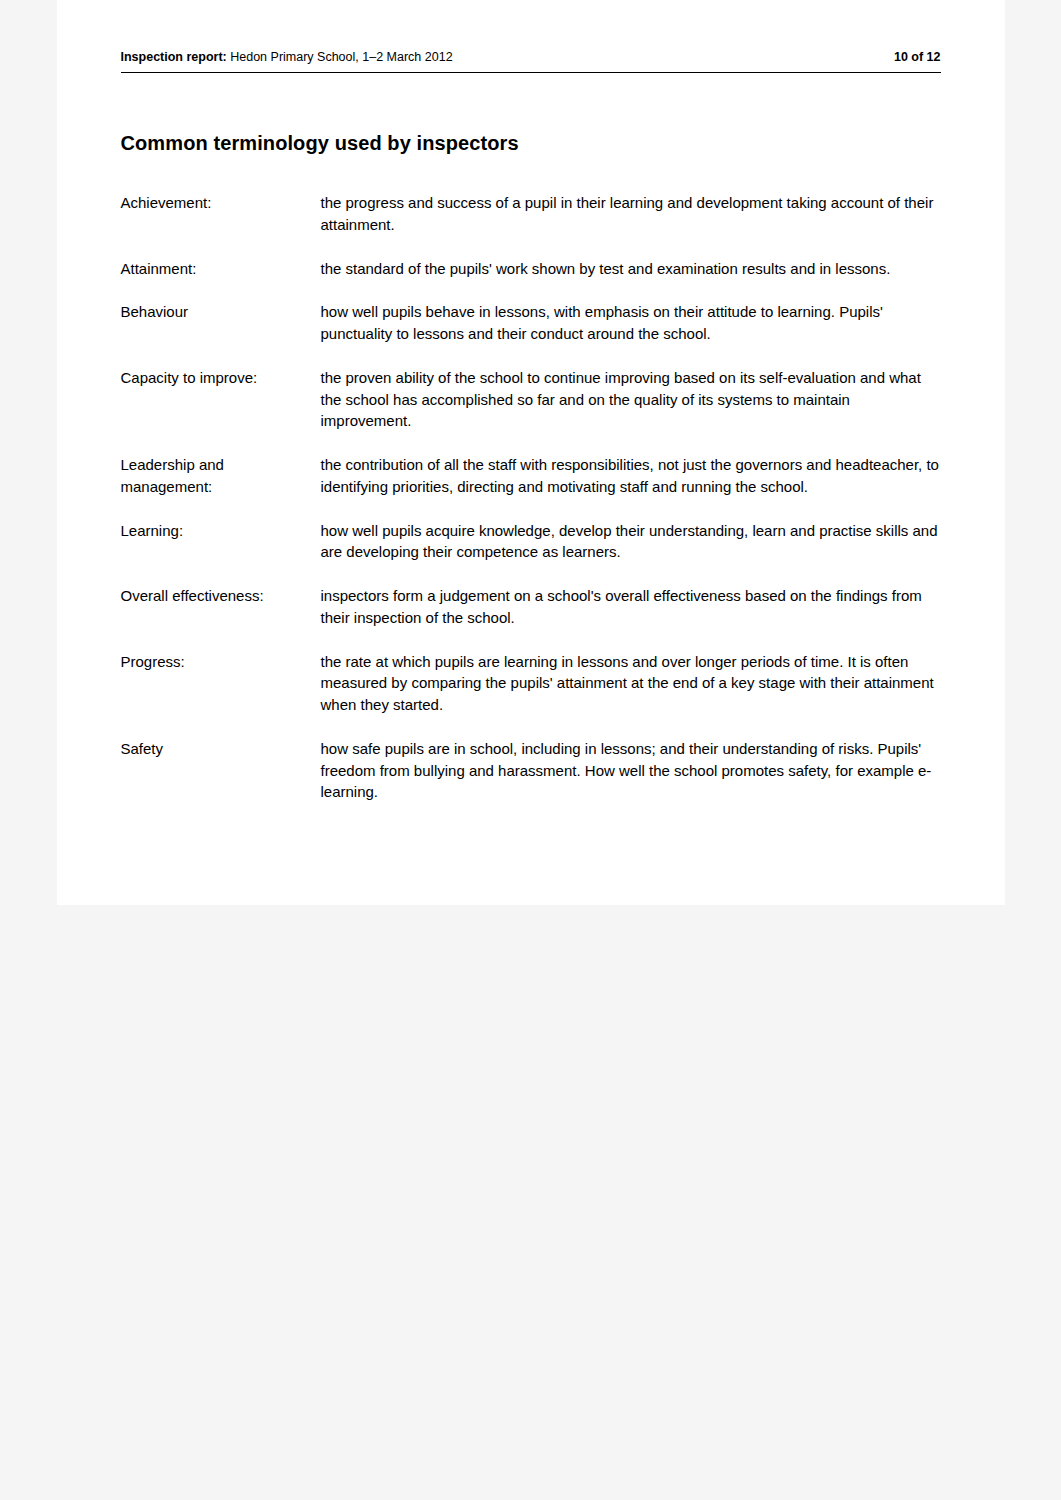Inspection report: Hedon Primary School, 1–2 March 2012
10 of 12
Common terminology used by inspectors
Achievement:
the progress and success of a pupil in their learning and development taking account of their attainment.
Attainment:
the standard of the pupils' work shown by test and examination results and in lessons.
Behaviour
how well pupils behave in lessons, with emphasis on their attitude to learning. Pupils' punctuality to lessons and their conduct around the school.
Capacity to improve:
the proven ability of the school to continue improving based on its self-evaluation and what the school has accomplished so far and on the quality of its systems to maintain improvement.
Leadership and management:
the contribution of all the staff with responsibilities, not just the governors and headteacher, to identifying priorities, directing and motivating staff and running the school.
Learning:
how well pupils acquire knowledge, develop their understanding, learn and practise skills and are developing their competence as learners.
Overall effectiveness:
inspectors form a judgement on a school's overall effectiveness based on the findings from their inspection of the school.
Progress:
the rate at which pupils are learning in lessons and over longer periods of time. It is often measured by comparing the pupils' attainment at the end of a key stage with their attainment when they started.
Safety
how safe pupils are in school, including in lessons; and their understanding of risks. Pupils' freedom from bullying and harassment. How well the school promotes safety, for example e-learning.